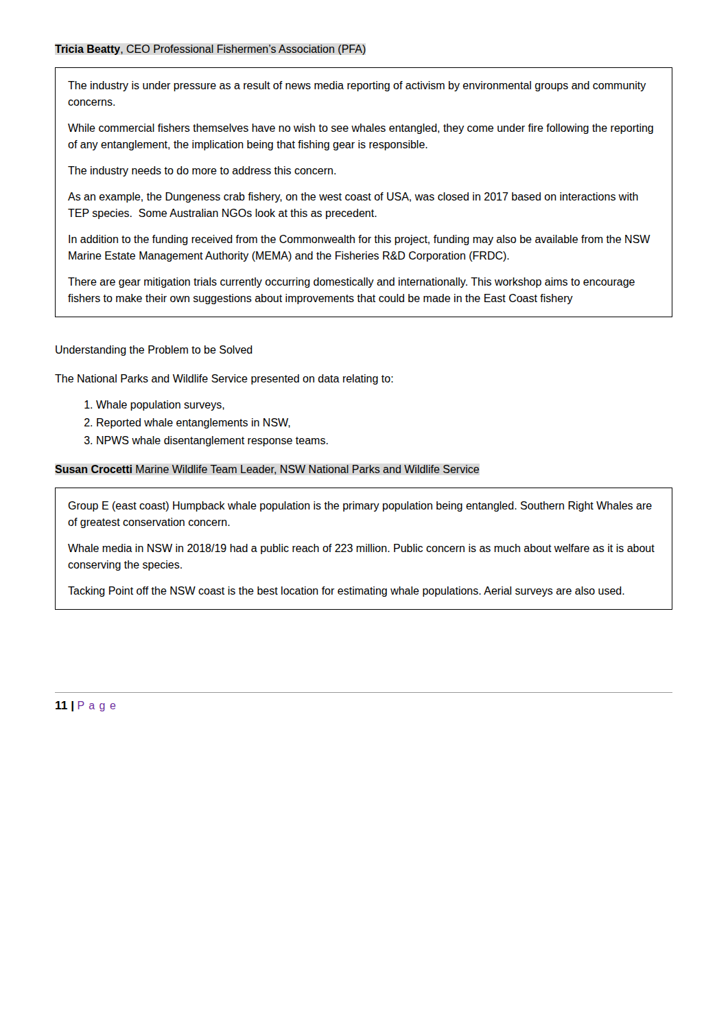Tricia Beatty, CEO Professional Fishermen’s Association (PFA)
The industry is under pressure as a result of news media reporting of activism by environmental groups and community concerns.
While commercial fishers themselves have no wish to see whales entangled, they come under fire following the reporting of any entanglement, the implication being that fishing gear is responsible.
The industry needs to do more to address this concern.
As an example, the Dungeness crab fishery, on the west coast of USA, was closed in 2017 based on interactions with TEP species. Some Australian NGOs look at this as precedent.
In addition to the funding received from the Commonwealth for this project, funding may also be available from the NSW Marine Estate Management Authority (MEMA) and the Fisheries R&D Corporation (FRDC).
There are gear mitigation trials currently occurring domestically and internationally. This workshop aims to encourage fishers to make their own suggestions about improvements that could be made in the East Coast fishery
Understanding the Problem to be Solved
The National Parks and Wildlife Service presented on data relating to:
Whale population surveys,
Reported whale entanglements in NSW,
NPWS whale disentanglement response teams.
Susan Crocetti Marine Wildlife Team Leader, NSW National Parks and Wildlife Service
Group E (east coast) Humpback whale population is the primary population being entangled. Southern Right Whales are of greatest conservation concern.
Whale media in NSW in 2018/19 had a public reach of 223 million. Public concern is as much about welfare as it is about conserving the species.
Tacking Point off the NSW coast is the best location for estimating whale populations. Aerial surveys are also used.
11 | P a g e